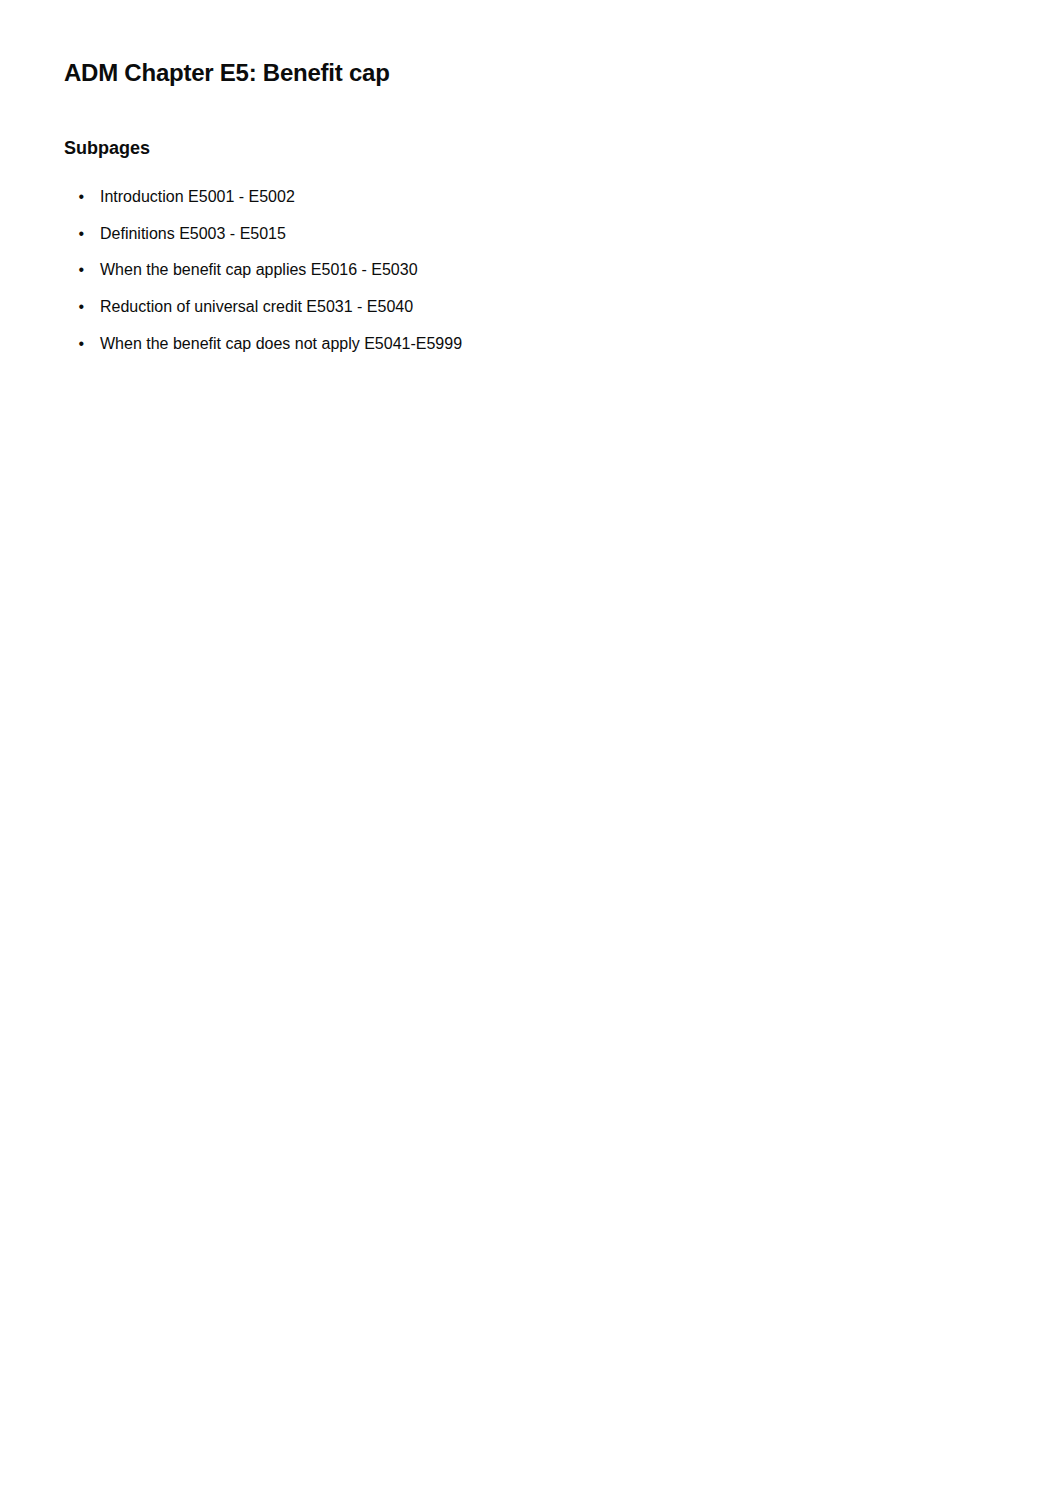ADM Chapter E5: Benefit cap
Subpages
Introduction E5001 - E5002
Definitions E5003 - E5015
When the benefit cap applies E5016 - E5030
Reduction of universal credit E5031 - E5040
When the benefit cap does not apply E5041-E5999